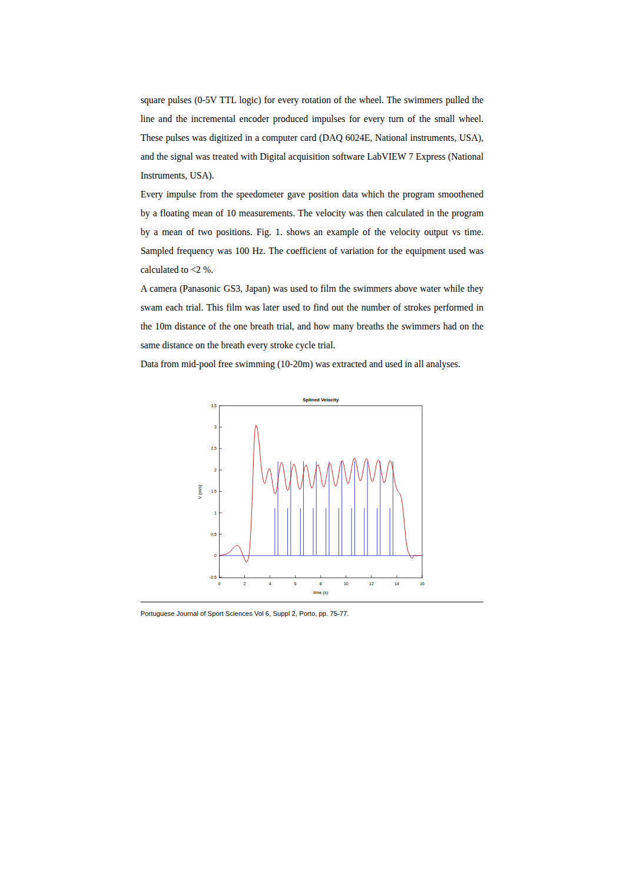square pulses (0-5V TTL logic) for every rotation of the wheel. The swimmers pulled the line and the incremental encoder produced impulses for every turn of the small wheel. These pulses was digitized in a computer card (DAQ 6024E, National instruments, USA), and the signal was treated with Digital acquisition software LabVIEW 7 Express (National Instruments, USA).
Every impulse from the speedometer gave position data which the program smoothened by a floating mean of 10 measurements. The velocity was then calculated in the program by a mean of two positions. Fig. 1. shows an example of the velocity output vs time. Sampled frequency was 100 Hz. The coefficient of variation for the equipment used was calculated to <2 %.
A camera (Panasonic GS3, Japan) was used to film the swimmers above water while they swam each trial. This film was later used to find out the number of strokes performed in the 10m distance of the one breath trial, and how many breaths the swimmers had on the same distance on the breath every stroke cycle trial.
Data from mid-pool free swimming (10-20m) was extracted and used in all analyses.
Splined Velocity 3.5 3 2.5 2 1.5 1 0.5 0 -0.5 V (m/s) 0 2 4 6 8 10 12 14 16 time (s)
Portuguese Journal of Sport Sciences Vol 6, Suppl 2, Porto, pp. 75-77.